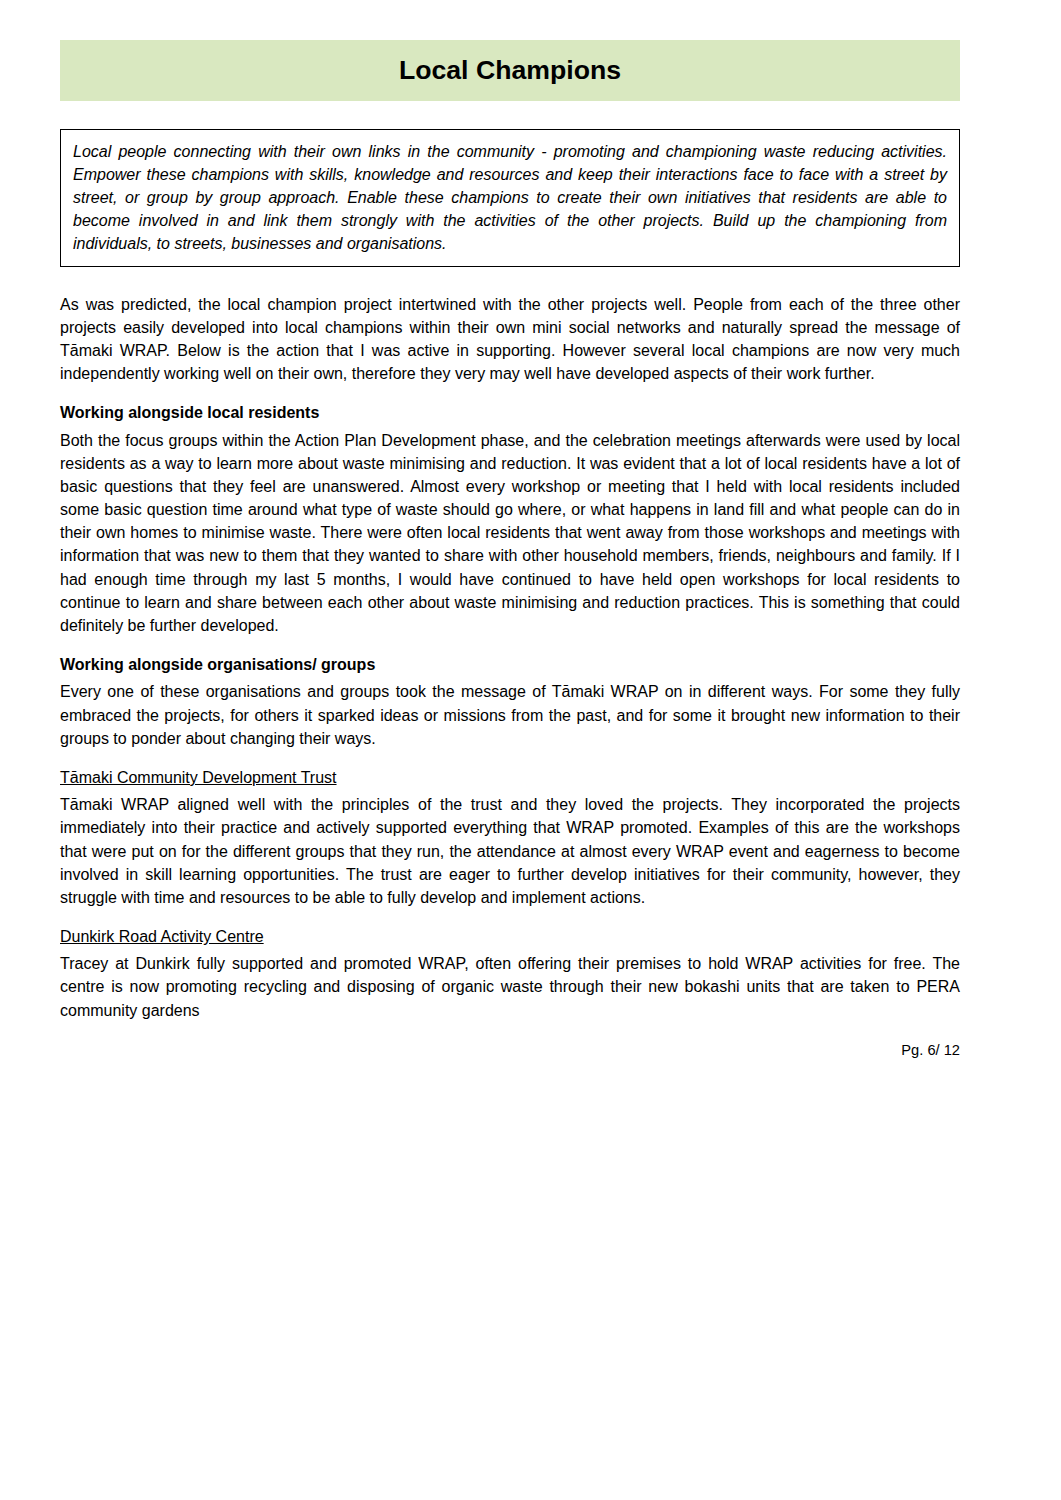Local Champions
Local people connecting with their own links in the community - promoting and championing waste reducing activities. Empower these champions with skills, knowledge and resources and keep their interactions face to face with a street by street, or group by group approach. Enable these champions to create their own initiatives that residents are able to become involved in and link them strongly with the activities of the other projects. Build up the championing from individuals, to streets, businesses and organisations.
As was predicted, the local champion project intertwined with the other projects well. People from each of the three other projects easily developed into local champions within their own mini social networks and naturally spread the message of Tāmaki WRAP. Below is the action that I was active in supporting. However several local champions are now very much independently working well on their own, therefore they very may well have developed aspects of their work further.
Working alongside local residents
Both the focus groups within the Action Plan Development phase, and the celebration meetings afterwards were used by local residents as a way to learn more about waste minimising and reduction. It was evident that a lot of local residents have a lot of basic questions that they feel are unanswered. Almost every workshop or meeting that I held with local residents included some basic question time around what type of waste should go where, or what happens in land fill and what people can do in their own homes to minimise waste. There were often local residents that went away from those workshops and meetings with information that was new to them that they wanted to share with other household members, friends, neighbours and family. If I had enough time through my last 5 months, I would have continued to have held open workshops for local residents to continue to learn and share between each other about waste minimising and reduction practices. This is something that could definitely be further developed.
Working alongside organisations/ groups
Every one of these organisations and groups took the message of Tāmaki WRAP on in different ways. For some they fully embraced the projects, for others it sparked ideas or missions from the past, and for some it brought new information to their groups to ponder about changing their ways.
Tāmaki Community Development Trust
Tāmaki WRAP aligned well with the principles of the trust and they loved the projects. They incorporated the projects immediately into their practice and actively supported everything that WRAP promoted. Examples of this are the workshops that were put on for the different groups that they run, the attendance at almost every WRAP event and eagerness to become involved in skill learning opportunities. The trust are eager to further develop initiatives for their community, however, they struggle with time and resources to be able to fully develop and implement actions.
Dunkirk Road Activity Centre
Tracey at Dunkirk fully supported and promoted WRAP, often offering their premises to hold WRAP activities for free. The centre is now promoting recycling and disposing of organic waste through their new bokashi units that are taken to PERA community gardens
Pg. 6/ 12